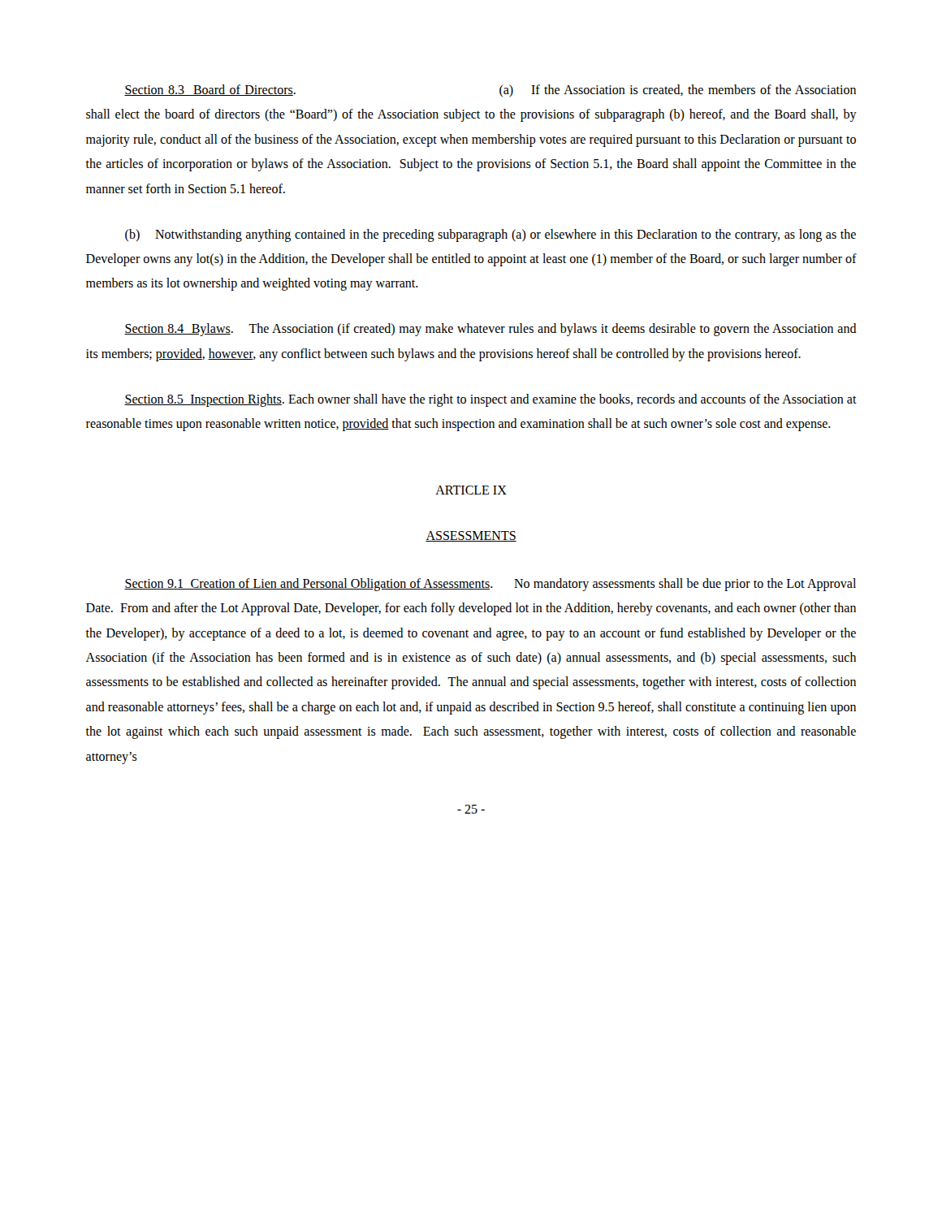Section 8.3 Board of Directors. (a) If the Association is created, the members of the Association shall elect the board of directors (the “Board”) of the Association subject to the provisions of subparagraph (b) hereof, and the Board shall, by majority rule, conduct all of the business of the Association, except when membership votes are required pursuant to this Declaration or pursuant to the articles of incorporation or bylaws of the Association. Subject to the provisions of Section 5.1, the Board shall appoint the Committee in the manner set forth in Section 5.1 hereof.
(b) Notwithstanding anything contained in the preceding subparagraph (a) or elsewhere in this Declaration to the contrary, as long as the Developer owns any lot(s) in the Addition, the Developer shall be entitled to appoint at least one (1) member of the Board, or such larger number of members as its lot ownership and weighted voting may warrant.
Section 8.4 Bylaws. The Association (if created) may make whatever rules and bylaws it deems desirable to govern the Association and its members; provided, however, any conflict between such bylaws and the provisions hereof shall be controlled by the provisions hereof.
Section 8.5 Inspection Rights. Each owner shall have the right to inspect and examine the books, records and accounts of the Association at reasonable times upon reasonable written notice, provided that such inspection and examination shall be at such owner’s sole cost and expense.
ARTICLE IX
ASSESSMENTS
Section 9.1 Creation of Lien and Personal Obligation of Assessments. No mandatory assessments shall be due prior to the Lot Approval Date. From and after the Lot Approval Date, Developer, for each folly developed lot in the Addition, hereby covenants, and each owner (other than the Developer), by acceptance of a deed to a lot, is deemed to covenant and agree, to pay to an account or fund established by Developer or the Association (if the Association has been formed and is in existence as of such date) (a) annual assessments, and (b) special assessments, such assessments to be established and collected as hereinafter provided. The annual and special assessments, together with interest, costs of collection and reasonable attorneys’ fees, shall be a charge on each lot and, if unpaid as described in Section 9.5 hereof, shall constitute a continuing lien upon the lot against which each such unpaid assessment is made. Each such assessment, together with interest, costs of collection and reasonable attorney’s
- 25 -